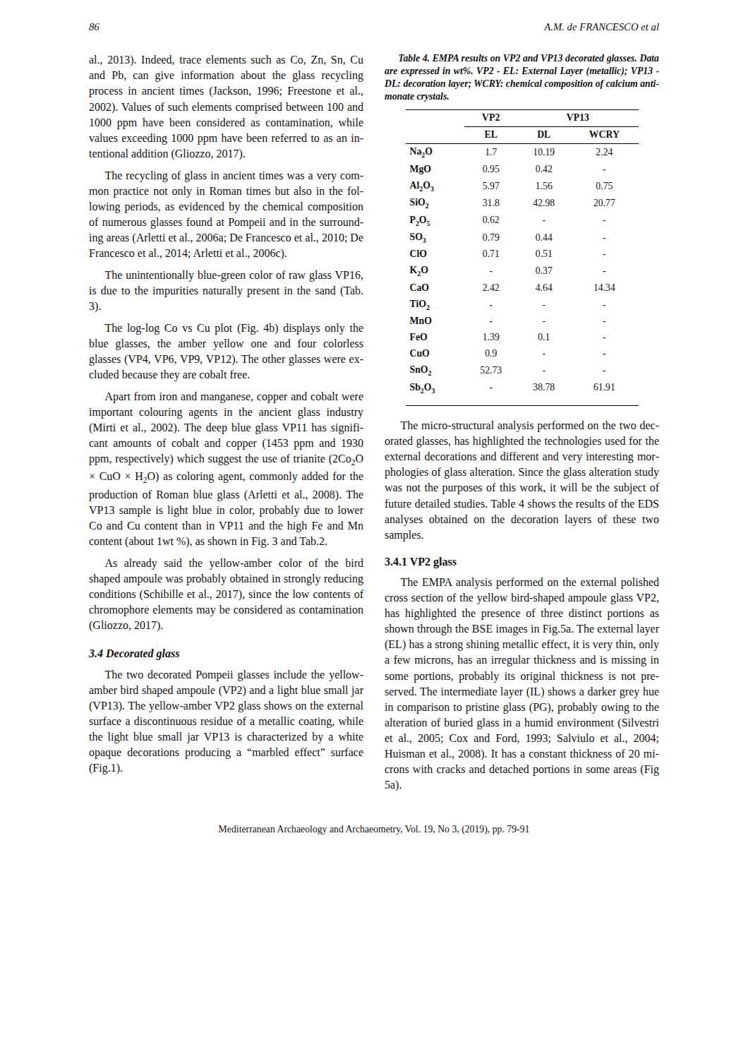86 A.M. de FRANCESCO et al
al., 2013). Indeed, trace elements such as Co, Zn, Sn, Cu and Pb, can give information about the glass recycling process in ancient times (Jackson, 1996; Freestone et al., 2002). Values of such elements comprised between 100 and 1000 ppm have been considered as contamination, while values exceeding 1000 ppm have been referred to as an intentional addition (Gliozzo, 2017).
The recycling of glass in ancient times was a very common practice not only in Roman times but also in the following periods, as evidenced by the chemical composition of numerous glasses found at Pompeii and in the surrounding areas (Arletti et al., 2006a; De Francesco et al., 2010; De Francesco et al., 2014; Arletti et al., 2006c).
The unintentionally blue-green color of raw glass VP16, is due to the impurities naturally present in the sand (Tab. 3).
The log-log Co vs Cu plot (Fig. 4b) displays only the blue glasses, the amber yellow one and four colorless glasses (VP4, VP6, VP9, VP12). The other glasses were excluded because they are cobalt free.
Apart from iron and manganese, copper and cobalt were important colouring agents in the ancient glass industry (Mirti et al., 2002). The deep blue glass VP11 has significant amounts of cobalt and copper (1453 ppm and 1930 ppm, respectively) which suggest the use of trianite (2Co2O × CuO × H2O) as coloring agent, commonly added for the production of Roman blue glass (Arletti et al., 2008). The VP13 sample is light blue in color, probably due to lower Co and Cu content than in VP11 and the high Fe and Mn content (about 1wt %), as shown in Fig. 3 and Tab.2.
As already said the yellow-amber color of the bird shaped ampoule was probably obtained in strongly reducing conditions (Schibille et al., 2017), since the low contents of chromophore elements may be considered as contamination (Gliozzo, 2017).
3.4 Decorated glass
The two decorated Pompeii glasses include the yellow-amber bird shaped ampoule (VP2) and a light blue small jar (VP13). The yellow-amber VP2 glass shows on the external surface a discontinuous residue of a metallic coating, while the light blue small jar VP13 is characterized by a white opaque decorations producing a “marbled effect” surface (Fig.1).
Table 4. EMPA results on VP2 and VP13 decorated glasses. Data are expressed in wt%. VP2 - EL: External Layer (metallic); VP13 - DL: decoration layer; WCRY: chemical composition of calcium antimonate crystals.
| | VP2 | VP13 |
| --- | --- | --- |
| | EL | DL | WCRY |
| Na 2 O | 1.7 | 10.19 | 2.24 |
| MgO | 0.95 | 0.42 | - |
| Al 2 O 3 | 5.97 | 1.56 | 0.75 |
| SiO 2 | 31.8 | 42.98 | 20.77 |
| P 2 O 5 | 0.62 | - | - |
| SO 3 | 0.79 | 0.44 | - |
| ClO | 0.71 | 0.51 | - |
| K 2 O | - | 0.37 | - |
| CaO | 2.42 | 4.64 | 14.34 |
| TiO 2 | - | - | - |
| MnO | - | - | - |
| FeO | 1.39 | 0.1 | - |
| CuO | 0.9 | - | - |
| SnO 2 | 52.73 | - | - |
| Sb 2 O 3 | - | 38.78 | 61.91 |
The micro-structural analysis performed on the two decorated glasses, has highlighted the technologies used for the external decorations and different and very interesting morphologies of glass alteration. Since the glass alteration study was not the purposes of this work, it will be the subject of future detailed studies. Table 4 shows the results of the EDS analyses obtained on the decoration layers of these two samples.
3.4.1 VP2 glass
The EMPA analysis performed on the external polished cross section of the yellow bird-shaped ampoule glass VP2, has highlighted the presence of three distinct portions as shown through the BSE images in Fig.5a. The external layer (EL) has a strong shining metallic effect, it is very thin, only a few microns, has an irregular thickness and is missing in some portions, probably its original thickness is not preserved. The intermediate layer (IL) shows a darker grey hue in comparison to pristine glass (PG), probably owing to the alteration of buried glass in a humid environment (Silvestri et al., 2005; Cox and Ford, 1993; Salviulo et al., 2004; Huisman et al., 2008). It has a constant thickness of 20 microns with cracks and detached portions in some areas (Fig 5a).
Mediterranean Archaeology and Archaeometry, Vol. 19, No 3, (2019), pp. 79-91